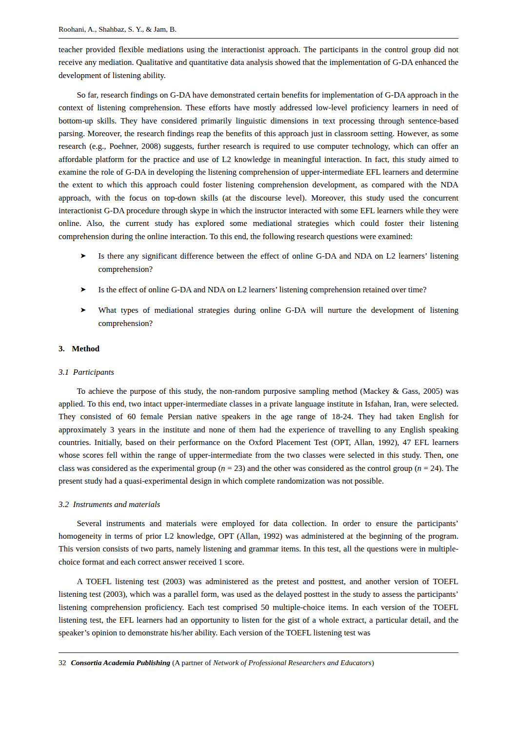Roohani, A., Shahbaz, S. Y., & Jam, B.
teacher provided flexible mediations using the interactionist approach. The participants in the control group did not receive any mediation. Qualitative and quantitative data analysis showed that the implementation of G-DA enhanced the development of listening ability.
So far, research findings on G-DA have demonstrated certain benefits for implementation of G-DA approach in the context of listening comprehension. These efforts have mostly addressed low-level proficiency learners in need of bottom-up skills. They have considered primarily linguistic dimensions in text processing through sentence-based parsing. Moreover, the research findings reap the benefits of this approach just in classroom setting. However, as some research (e.g., Poehner, 2008) suggests, further research is required to use computer technology, which can offer an affordable platform for the practice and use of L2 knowledge in meaningful interaction. In fact, this study aimed to examine the role of G-DA in developing the listening comprehension of upper-intermediate EFL learners and determine the extent to which this approach could foster listening comprehension development, as compared with the NDA approach, with the focus on top-down skills (at the discourse level). Moreover, this study used the concurrent interactionist G-DA procedure through skype in which the instructor interacted with some EFL learners while they were online. Also, the current study has explored some mediational strategies which could foster their listening comprehension during the online interaction. To this end, the following research questions were examined:
Is there any significant difference between the effect of online G-DA and NDA on L2 learners’ listening comprehension?
Is the effect of online G-DA and NDA on L2 learners’ listening comprehension retained over time?
What types of mediational strategies during online G-DA will nurture the development of listening comprehension?
3. Method
3.1 Participants
To achieve the purpose of this study, the non-random purposive sampling method (Mackey & Gass, 2005) was applied. To this end, two intact upper-intermediate classes in a private language institute in Isfahan, Iran, were selected. They consisted of 60 female Persian native speakers in the age range of 18-24. They had taken English for approximately 3 years in the institute and none of them had the experience of travelling to any English speaking countries. Initially, based on their performance on the Oxford Placement Test (OPT, Allan, 1992), 47 EFL learners whose scores fell within the range of upper-intermediate from the two classes were selected in this study. Then, one class was considered as the experimental group (n = 23) and the other was considered as the control group (n = 24). The present study had a quasi-experimental design in which complete randomization was not possible.
3.2 Instruments and materials
Several instruments and materials were employed for data collection. In order to ensure the participants’ homogeneity in terms of prior L2 knowledge, OPT (Allan, 1992) was administered at the beginning of the program. This version consists of two parts, namely listening and grammar items. In this test, all the questions were in multiple-choice format and each correct answer received 1 score.
A TOEFL listening test (2003) was administered as the pretest and posttest, and another version of TOEFL listening test (2003), which was a parallel form, was used as the delayed posttest in the study to assess the participants’ listening comprehension proficiency. Each test comprised 50 multiple-choice items. In each version of the TOEFL listening test, the EFL learners had an opportunity to listen for the gist of a whole extract, a particular detail, and the speaker’s opinion to demonstrate his/her ability. Each version of the TOEFL listening test was
32 Consortia Academia Publishing (A partner of Network of Professional Researchers and Educators)